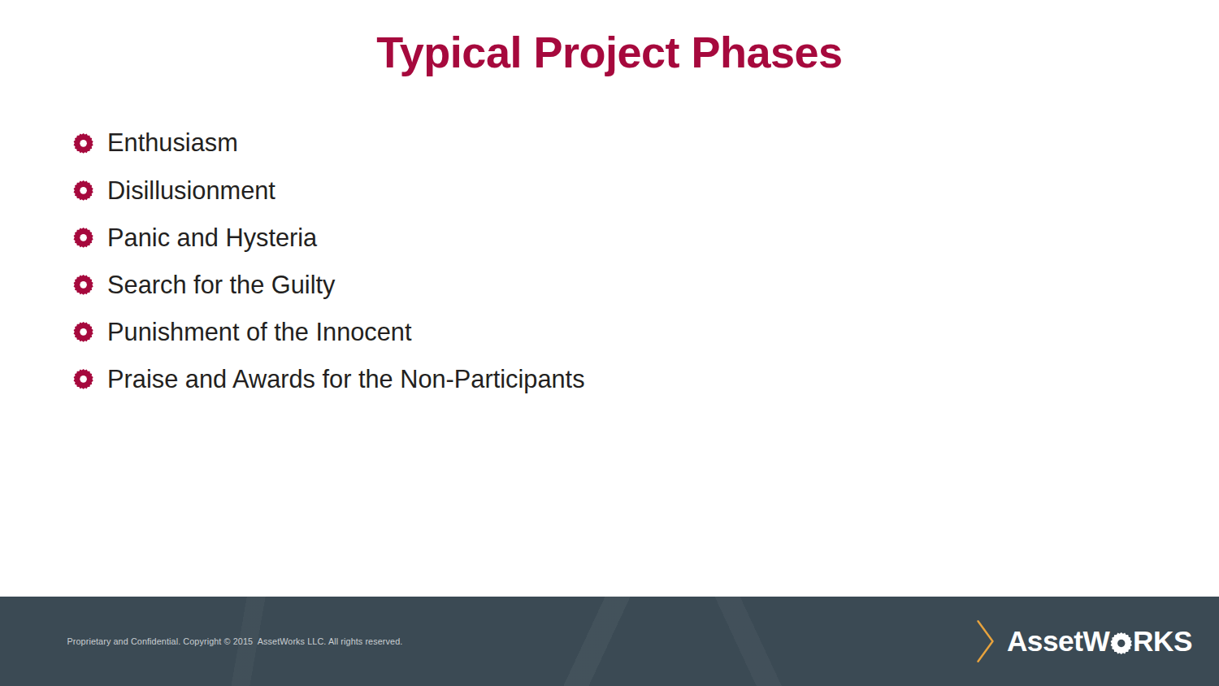Typical Project Phases
Enthusiasm
Disillusionment
Panic and Hysteria
Search for the Guilty
Punishment of the Innocent
Praise and Awards for the Non-Participants
Proprietary and Confidential. Copyright © 2015 AssetWorks LLC. All rights reserved.
AssetW RKS